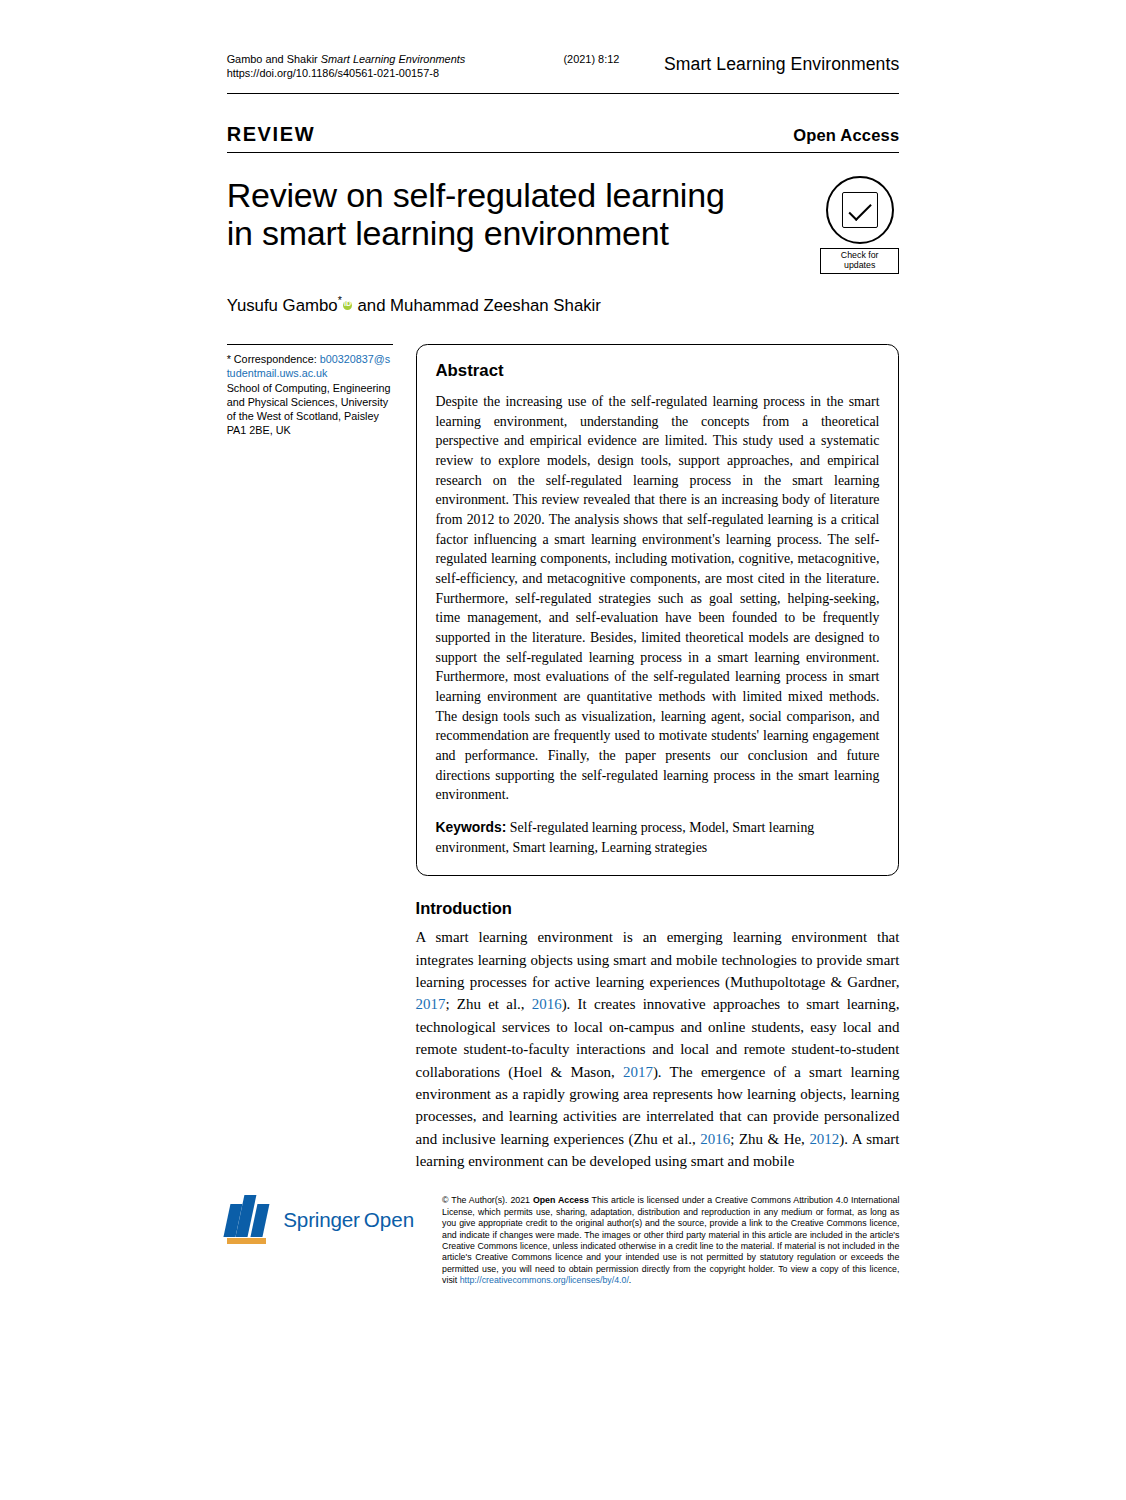Gambo and Shakir Smart Learning Environments(2021) 8:12
https://doi.org/10.1186/s40561-021-00157-8
Smart Learning Environments
REVIEW
Open Access
Review on self-regulated learning in smart learning environment
Check for
updates
Yusufu Gambo* and Muhammad Zeeshan Shakir
* Correspondence: b00320837@studentmail.uws.ac.uk
School of Computing, Engineering and Physical Sciences, University of the West of Scotland, Paisley PA1 2BE, UK
Abstract
Despite the increasing use of the self-regulated learning process in the smart learning environment, understanding the concepts from a theoretical perspective and empirical evidence are limited. This study used a systematic review to explore models, design tools, support approaches, and empirical research on the self-regulated learning process in the smart learning environment. This review revealed that there is an increasing body of literature from 2012 to 2020. The analysis shows that self-regulated learning is a critical factor influencing a smart learning environment's learning process. The self-regulated learning components, including motivation, cognitive, metacognitive, self-efficiency, and metacognitive components, are most cited in the literature. Furthermore, self-regulated strategies such as goal setting, helping-seeking, time management, and self-evaluation have been founded to be frequently supported in the literature. Besides, limited theoretical models are designed to support the self-regulated learning process in a smart learning environment. Furthermore, most evaluations of the self-regulated learning process in smart learning environment are quantitative methods with limited mixed methods. The design tools such as visualization, learning agent, social comparison, and recommendation are frequently used to motivate students' learning engagement and performance. Finally, the paper presents our conclusion and future directions supporting the self-regulated learning process in the smart learning environment.
Keywords: Self-regulated learning process, Model, Smart learning environment, Smart learning, Learning strategies
Introduction
A smart learning environment is an emerging learning environment that integrates learning objects using smart and mobile technologies to provide smart learning processes for active learning experiences (Muthupoltotage & Gardner, 2017; Zhu et al., 2016). It creates innovative approaches to smart learning, technological services to local on-campus and online students, easy local and remote student-to-faculty interactions and local and remote student-to-student collaborations (Hoel & Mason, 2017). The emergence of a smart learning environment as a rapidly growing area represents how learning objects, learning processes, and learning activities are interrelated that can provide personalized and inclusive learning experiences (Zhu et al., 2016; Zhu & He, 2012). A smart learning environment can be developed using smart and mobile
Springer Open
© The Author(s). 2021 Open Access This article is licensed under a Creative Commons Attribution 4.0 International License, which permits use, sharing, adaptation, distribution and reproduction in any medium or format, as long as you give appropriate credit to the original author(s) and the source, provide a link to the Creative Commons licence, and indicate if changes were made. The images or other third party material in this article are included in the article's Creative Commons licence, unless indicated otherwise in a credit line to the material. If material is not included in the article's Creative Commons licence and your intended use is not permitted by statutory regulation or exceeds the permitted use, you will need to obtain permission directly from the copyright holder. To view a copy of this licence, visit http://creativecommons.org/licenses/by/4.0/.